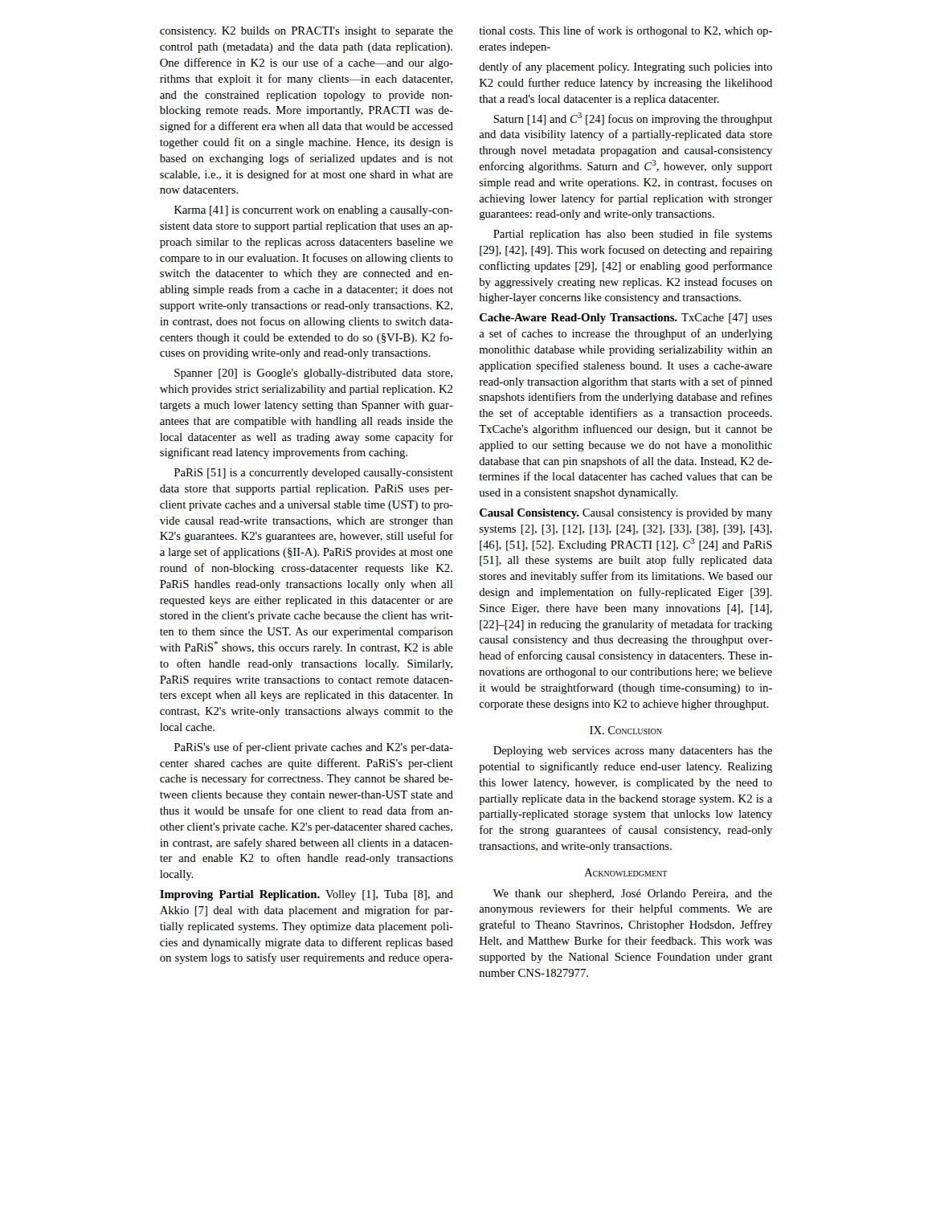consistency. K2 builds on PRACTI's insight to separate the control path (metadata) and the data path (data replication). One difference in K2 is our use of a cache—and our algorithms that exploit it for many clients—in each datacenter, and the constrained replication topology to provide non-blocking remote reads. More importantly, PRACTI was designed for a different era when all data that would be accessed together could fit on a single machine. Hence, its design is based on exchanging logs of serialized updates and is not scalable, i.e., it is designed for at most one shard in what are now datacenters.
Karma [41] is concurrent work on enabling a causally-consistent data store to support partial replication that uses an approach similar to the replicas across datacenters baseline we compare to in our evaluation. It focuses on allowing clients to switch the datacenter to which they are connected and enabling simple reads from a cache in a datacenter; it does not support write-only transactions or read-only transactions. K2, in contrast, does not focus on allowing clients to switch datacenters though it could be extended to do so (§VI-B). K2 focuses on providing write-only and read-only transactions.
Spanner [20] is Google's globally-distributed data store, which provides strict serializability and partial replication. K2 targets a much lower latency setting than Spanner with guarantees that are compatible with handling all reads inside the local datacenter as well as trading away some capacity for significant read latency improvements from caching.
PaRiS [51] is a concurrently developed causally-consistent data store that supports partial replication. PaRiS uses per-client private caches and a universal stable time (UST) to provide causal read-write transactions, which are stronger than K2's guarantees. K2's guarantees are, however, still useful for a large set of applications (§II-A). PaRiS provides at most one round of non-blocking cross-datacenter requests like K2. PaRiS handles read-only transactions locally only when all requested keys are either replicated in this datacenter or are stored in the client's private cache because the client has written to them since the UST. As our experimental comparison with PaRiS* shows, this occurs rarely. In contrast, K2 is able to often handle read-only transactions locally. Similarly, PaRiS requires write transactions to contact remote datacenters except when all keys are replicated in this datacenter. In contrast, K2's write-only transactions always commit to the local cache.
PaRiS's use of per-client private caches and K2's per-datacenter shared caches are quite different. PaRiS's per-client cache is necessary for correctness. They cannot be shared between clients because they contain newer-than-UST state and thus it would be unsafe for one client to read data from another client's private cache. K2's per-datacenter shared caches, in contrast, are safely shared between all clients in a datacenter and enable K2 to often handle read-only transactions locally.
Improving Partial Replication. Volley [1], Tuba [8], and Akkio [7] deal with data placement and migration for partially replicated systems. They optimize data placement policies and dynamically migrate data to different replicas based on system logs to satisfy user requirements and reduce operational costs. This line of work is orthogonal to K2, which operates indepen-
dently of any placement policy. Integrating such policies into K2 could further reduce latency by increasing the likelihood that a read's local datacenter is a replica datacenter.
Saturn [14] and C3 [24] focus on improving the throughput and data visibility latency of a partially-replicated data store through novel metadata propagation and causal-consistency enforcing algorithms. Saturn and C3, however, only support simple read and write operations. K2, in contrast, focuses on achieving lower latency for partial replication with stronger guarantees: read-only and write-only transactions.
Partial replication has also been studied in file systems [29], [42], [49]. This work focused on detecting and repairing conflicting updates [29], [42] or enabling good performance by aggressively creating new replicas. K2 instead focuses on higher-layer concerns like consistency and transactions.
Cache-Aware Read-Only Transactions. TxCache [47] uses a set of caches to increase the throughput of an underlying monolithic database while providing serializability within an application specified staleness bound. It uses a cache-aware read-only transaction algorithm that starts with a set of pinned snapshots identifiers from the underlying database and refines the set of acceptable identifiers as a transaction proceeds. TxCache's algorithm influenced our design, but it cannot be applied to our setting because we do not have a monolithic database that can pin snapshots of all the data. Instead, K2 determines if the local datacenter has cached values that can be used in a consistent snapshot dynamically.
Causal Consistency. Causal consistency is provided by many systems [2], [3], [12], [13], [24], [32], [33], [38], [39], [43], [46], [51], [52]. Excluding PRACTI [12], C3 [24] and PaRiS [51], all these systems are built atop fully replicated data stores and inevitably suffer from its limitations. We based our design and implementation on fully-replicated Eiger [39]. Since Eiger, there have been many innovations [4], [14], [22]–[24] in reducing the granularity of metadata for tracking causal consistency and thus decreasing the throughput overhead of enforcing causal consistency in datacenters. These innovations are orthogonal to our contributions here; we believe it would be straightforward (though time-consuming) to incorporate these designs into K2 to achieve higher throughput.
IX. Conclusion
Deploying web services across many datacenters has the potential to significantly reduce end-user latency. Realizing this lower latency, however, is complicated by the need to partially replicate data in the backend storage system. K2 is a partially-replicated storage system that unlocks low latency for the strong guarantees of causal consistency, read-only transactions, and write-only transactions.
Acknowledgment
We thank our shepherd, José Orlando Pereira, and the anonymous reviewers for their helpful comments. We are grateful to Theano Stavrinos, Christopher Hodsdon, Jeffrey Helt, and Matthew Burke for their feedback. This work was supported by the National Science Foundation under grant number CNS-1827977.